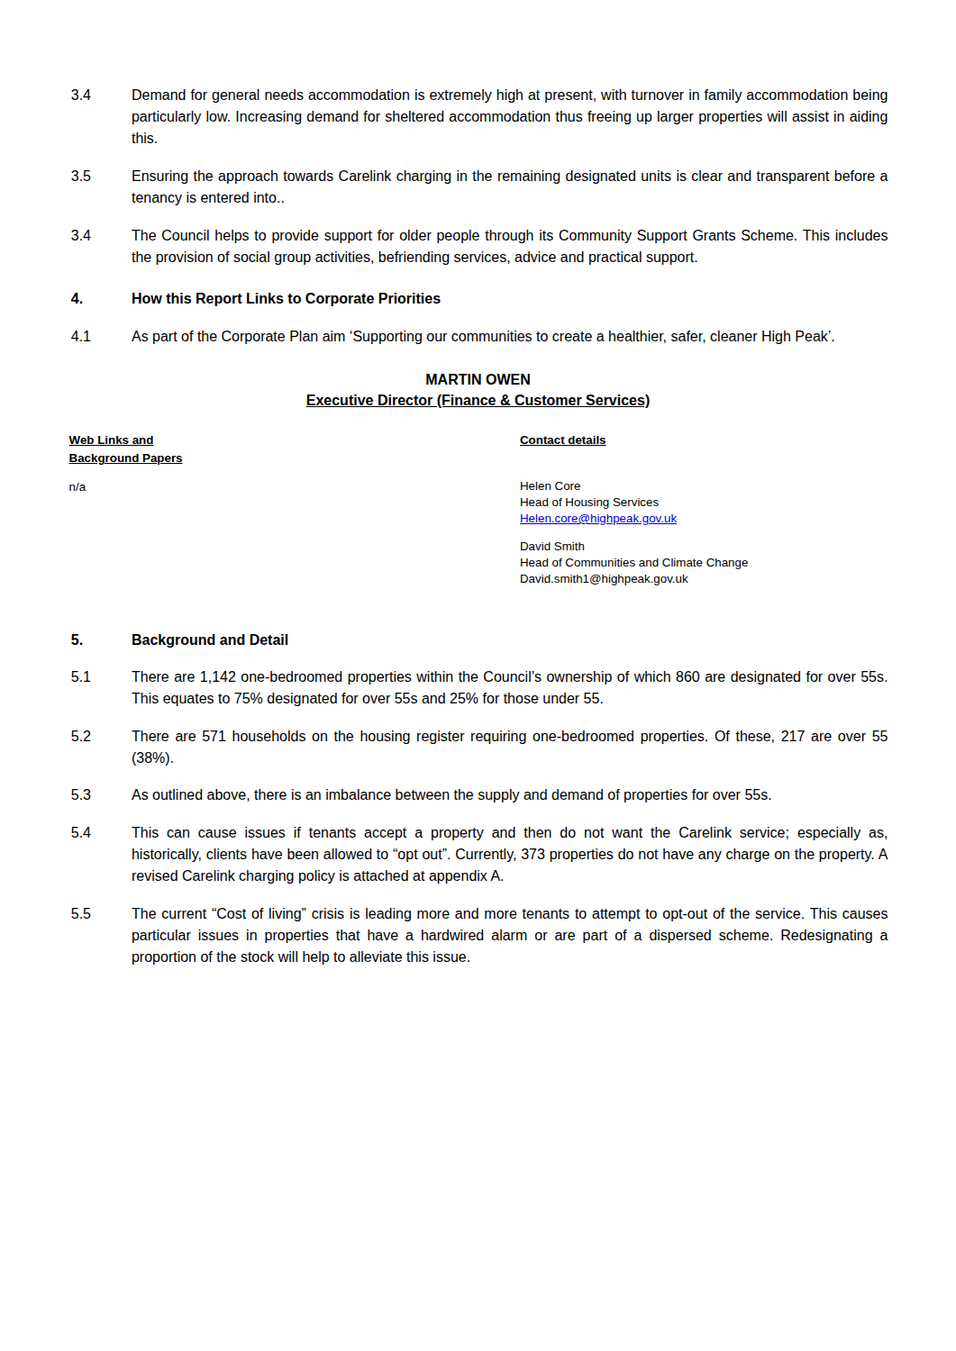3.4
Demand for general needs accommodation is extremely high at present, with turnover in family accommodation being particularly low. Increasing demand for sheltered accommodation thus freeing up larger properties will assist in aiding this.
3.5
Ensuring the approach towards Carelink charging in the remaining designated units is clear and transparent before a tenancy is entered into..
3.4
The Council helps to provide support for older people through its Community Support Grants Scheme. This includes the provision of social group activities, befriending services, advice and practical support.
4. How this Report Links to Corporate Priorities
4.1
As part of the Corporate Plan aim ‘Supporting our communities to create a healthier, safer, cleaner High Peak’.
MARTIN OWEN Executive Director (Finance & Customer Services)
| Web Links and Background Papers | Contact details |
| --- | --- |
| n/a | Helen Core Head of Housing Services Helen.core@highpeak.gov.uk David Smith Head of Communities and Climate Change David.smith1@highpeak.gov.uk |
5. Background and Detail
5.1
There are 1,142 one-bedroomed properties within the Council’s ownership of which 860 are designated for over 55s. This equates to 75% designated for over 55s and 25% for those under 55.
5.2
There are 571 households on the housing register requiring one-bedroomed properties. Of these, 217 are over 55 (38%).
5.3
As outlined above, there is an imbalance between the supply and demand of properties for over 55s.
5.4
This can cause issues if tenants accept a property and then do not want the Carelink service; especially as, historically, clients have been allowed to “opt out”. Currently, 373 properties do not have any charge on the property. A revised Carelink charging policy is attached at appendix A.
5.5
The current “Cost of living” crisis is leading more and more tenants to attempt to opt-out of the service. This causes particular issues in properties that have a hardwired alarm or are part of a dispersed scheme. Redesignating a proportion of the stock will help to alleviate this issue.